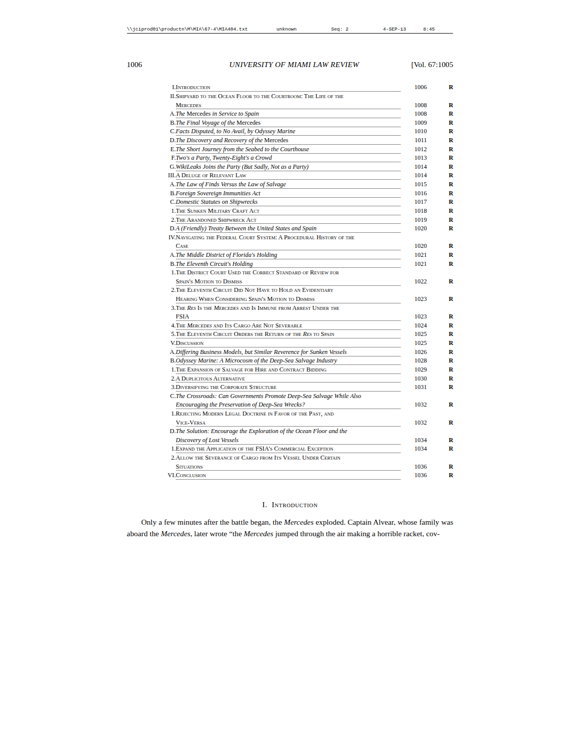\\jciprod01\productn\M\MIA\67-4\MIA404.txt unknown Seq: 2 4-SEP-13 8:45
1006
UNIVERSITY OF MIAMI LAW REVIEW
[Vol. 67:1005
| I. | Introduction | 1006 | R |
| II. | Shipyard to the Ocean Floor to the Courtroom: The Life of the | | |
| | Mercedes | 1008 | R |
| A. | The Mercedes in Service to Spain | 1008 | R |
| B. | The Final Voyage of the Mercedes | 1009 | R |
| C. | Facts Disputed, to No Avail, by Odyssey Marine | 1010 | R |
| D. | The Discovery and Recovery of the Mercedes | 1011 | R |
| E. | The Short Journey from the Seabed to the Courthouse | 1012 | R |
| F. | Two's a Party, Twenty-Eight's a Crowd | 1013 | R |
| G. | WikiLeaks Joins the Party (But Sadly, Not as a Party) | 1014 | R |
| III. | A Deluge of Relevant Law | 1014 | R |
| A. | The Law of Finds Versus the Law of Salvage | 1015 | R |
| B. | Foreign Sovereign Immunities Act | 1016 | R |
| C. | Domestic Statutes on Shipwrecks | 1017 | R |
| 1. | The Sunken Military Craft Act | 1018 | R |
| 2. | The Abandoned Shipwreck Act | 1019 | R |
| D. | A (Friendly) Treaty Between the United States and Spain | 1020 | R |
| IV. | Navigating the Federal Court System: A Procedural History of the | | |
| | Case | 1020 | R |
| A. | The Middle District of Florida's Holding | 1021 | R |
| B. | The Eleventh Circuit's Holding | 1021 | R |
| 1. | The District Court Used the Correct Standard of Review for | | |
| | Spain's Motion to Dismiss | 1022 | R |
| 2. | The Eleventh Circuit Did Not Have to Hold an Evidentiary | | |
| | Hearing When Considering Spain's Motion to Dismiss | 1023 | R |
| 3. | The Res Is the Mercedes and Is Immune from Arrest Under the | | |
| | FSIA | 1023 | R |
| 4. | The Mercedes and Its Cargo Are Not Severable | 1024 | R |
| 5. | The Eleventh Circuit Orders the Return of the Res to Spain | 1025 | R |
| V. | Discussion | 1025 | R |
| A. | Differing Business Models, but Similar Reverence for Sunken Vessels | 1026 | R |
| B. | Odyssey Marine: A Microcosm of the Deep-Sea Salvage Industry | 1028 | R |
| 1. | The Expansion of Salvage for Hire and Contract Bidding | 1029 | R |
| 2. | A Duplicitous Alternative | 1030 | R |
| 3. | Diversifying the Corporate Structure | 1031 | R |
| C. | The Crossroads: Can Governments Promote Deep-Sea Salvage While Also | | |
| | Encouraging the Preservation of Deep-Sea Wrecks? | 1032 | R |
| 1. | Rejecting Modern Legal Doctrine in Favor of the Past, and | | |
| | Vice-Versa | 1032 | R |
| D. | The Solution: Encourage the Exploration of the Ocean Floor and the | | |
| | Discovery of Lost Vessels | 1034 | R |
| 1. | Expand the Application of the FSIA's Commercial Exception | 1034 | R |
| 2. | Allow the Severance of Cargo from Its Vessel Under Certain | | |
| | Situations | 1036 | R |
| VI. | Conclusion | 1036 | R |
I. Introduction
Only a few minutes after the battle began, the Mercedes exploded. Captain Alvear, whose family was aboard the Mercedes, later wrote “the Mercedes jumped through the air making a horrible racket, cov-